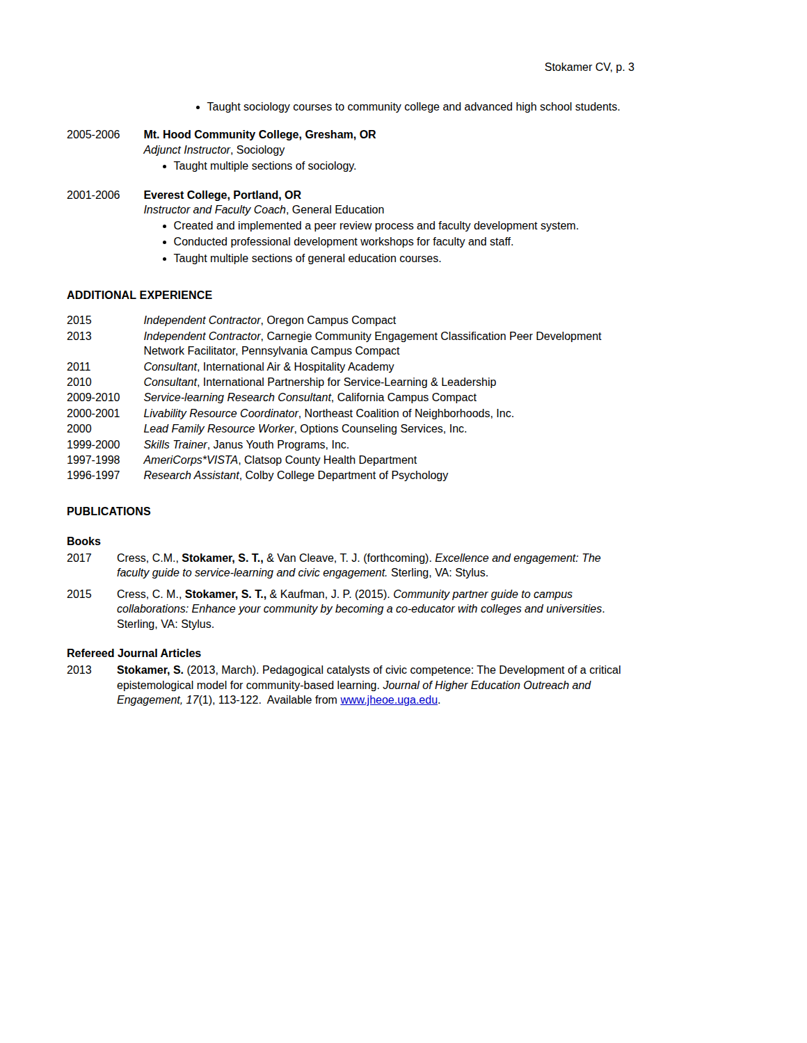Stokamer CV, p. 3
Taught sociology courses to community college and advanced high school students.
2005-2006
Mt. Hood Community College, Gresham, OR
Adjunct Instructor, Sociology
Taught multiple sections of sociology.
2001-2006
Everest College, Portland, OR
Instructor and Faculty Coach, General Education
Created and implemented a peer review process and faculty development system.
Conducted professional development workshops for faculty and staff.
Taught multiple sections of general education courses.
ADDITIONAL EXPERIENCE
2015
Independent Contractor, Oregon Campus Compact
2013
Independent Contractor, Carnegie Community Engagement Classification Peer Development Network Facilitator, Pennsylvania Campus Compact
2011
Consultant, International Air & Hospitality Academy
2010
Consultant, International Partnership for Service-Learning & Leadership
2009-2010
Service-learning Research Consultant, California Campus Compact
2000-2001
Livability Resource Coordinator, Northeast Coalition of Neighborhoods, Inc.
2000
Lead Family Resource Worker, Options Counseling Services, Inc.
1999-2000
Skills Trainer, Janus Youth Programs, Inc.
1997-1998
AmeriCorps*VISTA, Clatsop County Health Department
1996-1997
Research Assistant, Colby College Department of Psychology
PUBLICATIONS
Books
2017
Cress, C.M., Stokamer, S. T., & Van Cleave, T. J. (forthcoming). Excellence and engagement: The faculty guide to service-learning and civic engagement. Sterling, VA: Stylus.
2015
Cress, C. M., Stokamer, S. T., & Kaufman, J. P. (2015). Community partner guide to campus collaborations: Enhance your community by becoming a co-educator with colleges and universities. Sterling, VA: Stylus.
Refereed Journal Articles
2013
Stokamer, S. (2013, March). Pedagogical catalysts of civic competence: The Development of a critical epistemological model for community-based learning. Journal of Higher Education Outreach and Engagement, 17(1), 113-122. Available from www.jheoe.uga.edu.